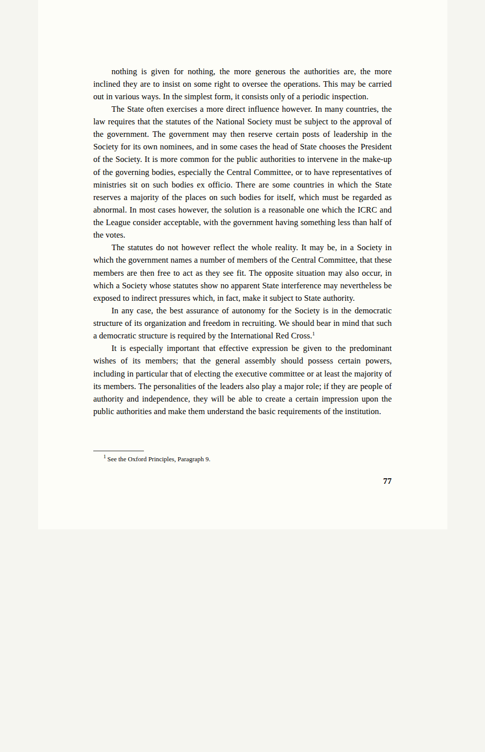nothing is given for nothing, the more generous the authorities are, the more inclined they are to insist on some right to oversee the operations. This may be carried out in various ways. In the simplest form, it consists only of a periodic inspection.
The State often exercises a more direct influence however. In many countries, the law requires that the statutes of the National Society must be subject to the approval of the government. The government may then reserve certain posts of leadership in the Society for its own nominees, and in some cases the head of State chooses the President of the Society. It is more common for the public authorities to intervene in the make-up of the governing bodies, especially the Central Committee, or to have representatives of ministries sit on such bodies ex officio. There are some countries in which the State reserves a majority of the places on such bodies for itself, which must be regarded as abnormal. In most cases however, the solution is a reasonable one which the ICRC and the League consider acceptable, with the government having something less than half of the votes.
The statutes do not however reflect the whole reality. It may be, in a Society in which the government names a number of members of the Central Committee, that these members are then free to act as they see fit. The opposite situation may also occur, in which a Society whose statutes show no apparent State interference may nevertheless be exposed to indirect pressures which, in fact, make it subject to State authority.
In any case, the best assurance of autonomy for the Society is in the democratic structure of its organization and freedom in recruiting. We should bear in mind that such a democratic structure is required by the International Red Cross.1
It is especially important that effective expression be given to the predominant wishes of its members; that the general assembly should possess certain powers, including in particular that of electing the executive committee or at least the majority of its members. The personalities of the leaders also play a major role; if they are people of authority and independence, they will be able to create a certain impression upon the public authorities and make them understand the basic requirements of the institution.
1See the Oxford Principles, Paragraph 9.
77